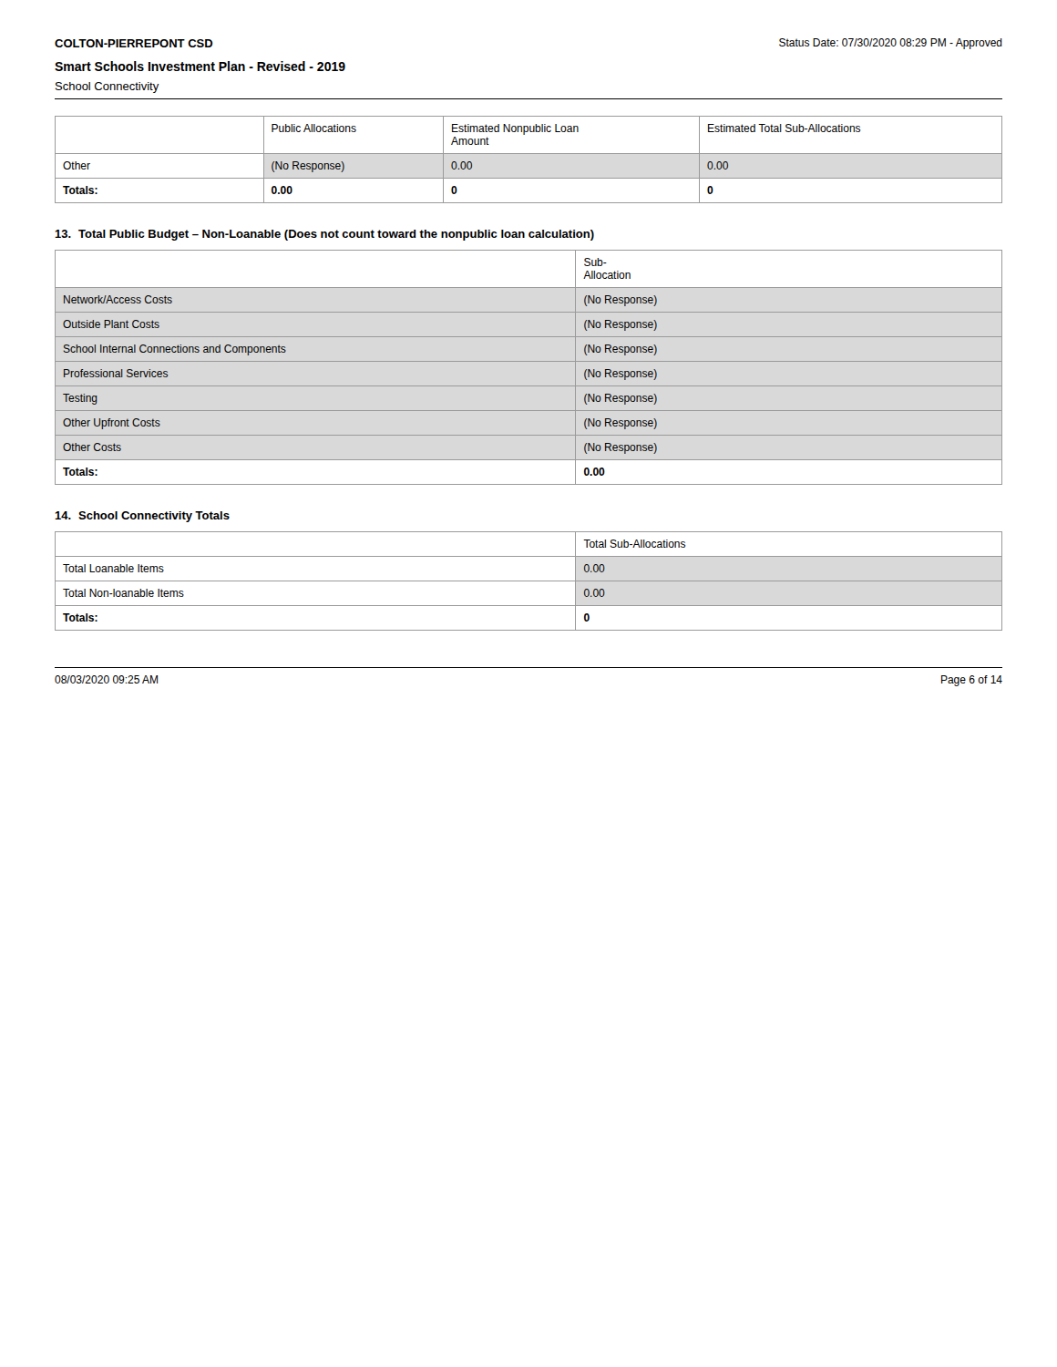COLTON-PIERREPONT CSD
Status Date: 07/30/2020 08:29 PM - Approved
Smart Schools Investment Plan - Revised - 2019
School Connectivity
| | Public Allocations | Estimated Nonpublic Loan Amount | Estimated Total Sub-Allocations |
| --- | --- | --- | --- |
| Other | (No Response) | 0.00 | 0.00 |
| Totals: | 0.00 | 0 | 0 |
13. Total Public Budget – Non-Loanable (Does not count toward the nonpublic loan calculation)
| | Sub- Allocation |
| --- | --- |
| Network/Access Costs | (No Response) |
| Outside Plant Costs | (No Response) |
| School Internal Connections and Components | (No Response) |
| Professional Services | (No Response) |
| Testing | (No Response) |
| Other Upfront Costs | (No Response) |
| Other Costs | (No Response) |
| Totals: | 0.00 |
14. School Connectivity Totals
| | Total Sub-Allocations |
| --- | --- |
| Total Loanable Items | 0.00 |
| Total Non-loanable Items | 0.00 |
| Totals: | 0 |
08/03/2020 09:25 AM
Page 6 of 14